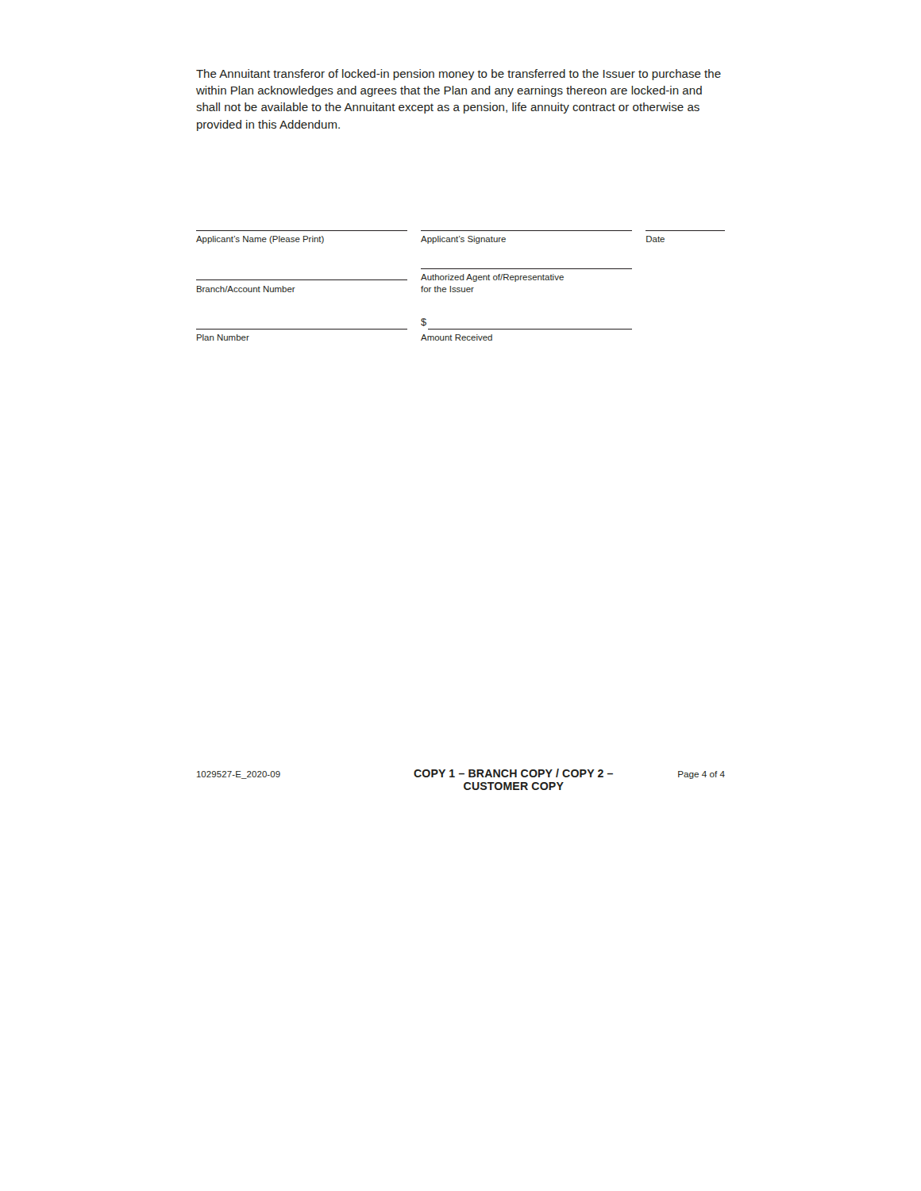The Annuitant transferor of locked-in pension money to be transferred to the Issuer to purchase the within Plan acknowledges and agrees that the Plan and any earnings thereon are locked-in and shall not be available to the Annuitant except as a pension, life annuity contract or otherwise as provided in this Addendum.
Applicant’s Name (Please Print)
Applicant’s Signature
Date
Branch/Account Number
Authorized Agent of/Representative
for the Issuer
Plan Number
$
Amount Received
1029527-E_2020-09
COPY 1 – BRANCH COPY / COPY 2 – CUSTOMER COPY
Page 4 of 4